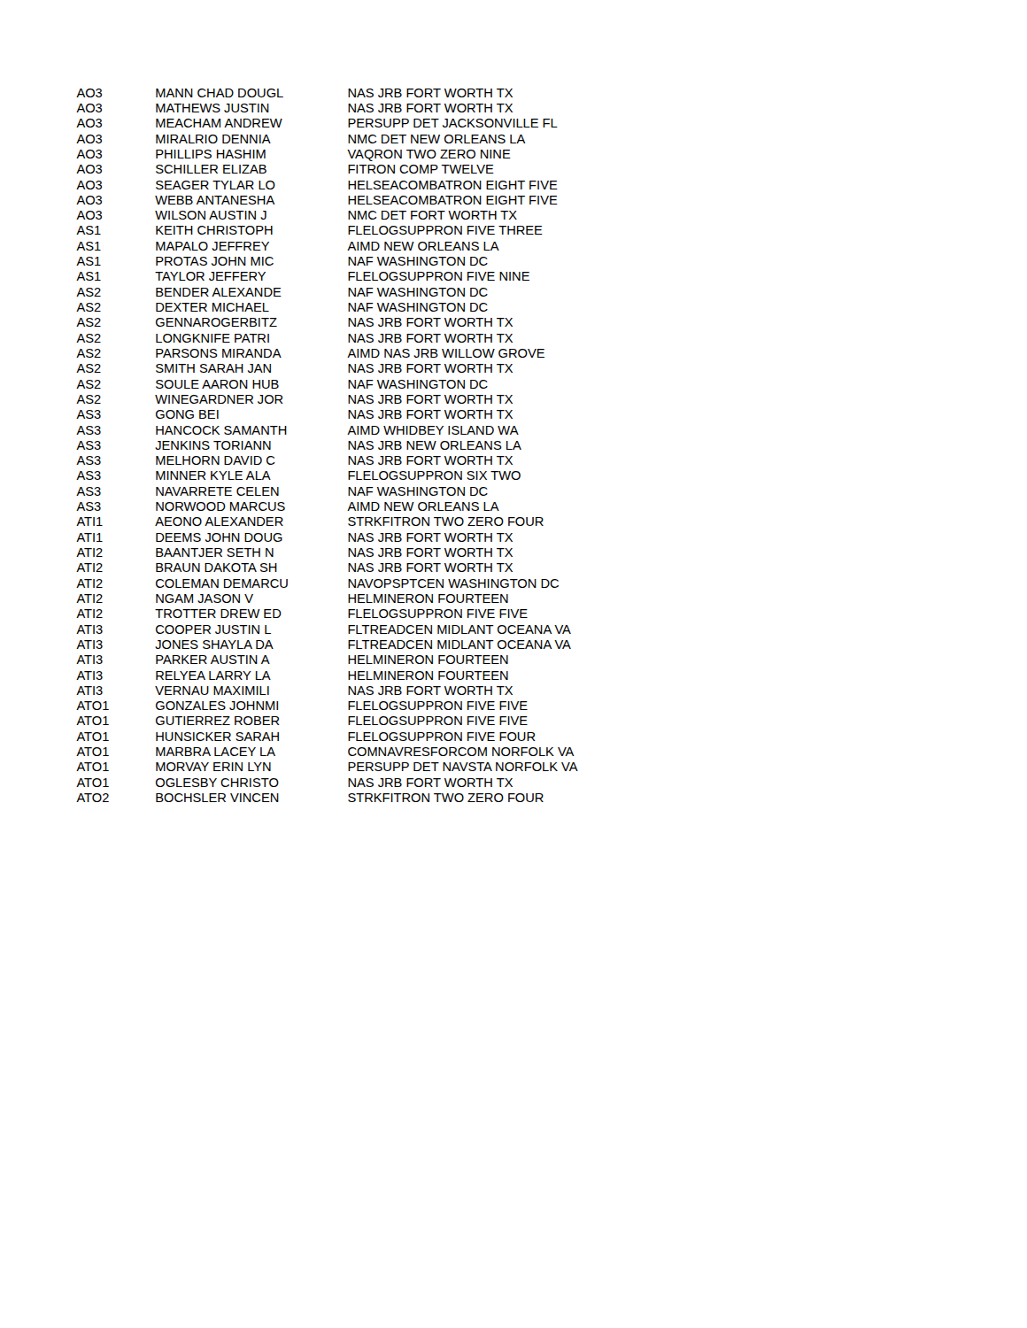| AO3 | MANN CHAD DOUGL | NAS JRB FORT WORTH TX |
| AO3 | MATHEWS JUSTIN | NAS JRB FORT WORTH TX |
| AO3 | MEACHAM ANDREW | PERSUPP DET JACKSONVILLE FL |
| AO3 | MIRALRIO DENNIA | NMC DET NEW ORLEANS LA |
| AO3 | PHILLIPS HASHIM | VAQRON TWO ZERO NINE |
| AO3 | SCHILLER ELIZAB | FITRON COMP TWELVE |
| AO3 | SEAGER TYLAR LO | HELSEACOMBATRON EIGHT FIVE |
| AO3 | WEBB ANTANESHA | HELSEACOMBATRON EIGHT FIVE |
| AO3 | WILSON AUSTIN J | NMC DET FORT WORTH TX |
| AS1 | KEITH CHRISTOPH | FLELOGSUPPRON FIVE THREE |
| AS1 | MAPALO JEFFREY | AIMD NEW ORLEANS LA |
| AS1 | PROTAS JOHN MIC | NAF WASHINGTON DC |
| AS1 | TAYLOR JEFFERY | FLELOGSUPPRON FIVE NINE |
| AS2 | BENDER ALEXANDE | NAF WASHINGTON DC |
| AS2 | DEXTER MICHAEL | NAF WASHINGTON DC |
| AS2 | GENNAROGERBITZ | NAS JRB FORT WORTH TX |
| AS2 | LONGKNIFE PATRI | NAS JRB FORT WORTH TX |
| AS2 | PARSONS MIRANDA | AIMD NAS JRB WILLOW GROVE |
| AS2 | SMITH SARAH JAN | NAS JRB FORT WORTH TX |
| AS2 | SOULE AARON HUB | NAF WASHINGTON DC |
| AS2 | WINEGARDNER JOR | NAS JRB FORT WORTH TX |
| AS3 | GONG BEI | NAS JRB FORT WORTH TX |
| AS3 | HANCOCK SAMANTH | AIMD WHIDBEY ISLAND WA |
| AS3 | JENKINS TORIANN | NAS JRB NEW ORLEANS LA |
| AS3 | MELHORN DAVID C | NAS JRB FORT WORTH TX |
| AS3 | MINNER KYLE ALA | FLELOGSUPPRON SIX TWO |
| AS3 | NAVARRETE CELEN | NAF WASHINGTON DC |
| AS3 | NORWOOD MARCUS | AIMD NEW ORLEANS LA |
| ATI1 | AEONO ALEXANDER | STRKFITRON TWO ZERO FOUR |
| ATI1 | DEEMS JOHN DOUG | NAS JRB FORT WORTH TX |
| ATI2 | BAANTJER SETH N | NAS JRB FORT WORTH TX |
| ATI2 | BRAUN DAKOTA SH | NAS JRB FORT WORTH TX |
| ATI2 | COLEMAN DEMARCU | NAVOPSPTCEN WASHINGTON DC |
| ATI2 | NGAM JASON V | HELMINERON FOURTEEN |
| ATI2 | TROTTER DREW ED | FLELOGSUPPRON FIVE FIVE |
| ATI3 | COOPER JUSTIN L | FLTREADCEN MIDLANT OCEANA VA |
| ATI3 | JONES SHAYLA DA | FLTREADCEN MIDLANT OCEANA VA |
| ATI3 | PARKER AUSTIN A | HELMINERON FOURTEEN |
| ATI3 | RELYEA LARRY LA | HELMINERON FOURTEEN |
| ATI3 | VERNAU MAXIMILI | NAS JRB FORT WORTH TX |
| ATO1 | GONZALES JOHNMI | FLELOGSUPPRON FIVE FIVE |
| ATO1 | GUTIERREZ ROBER | FLELOGSUPPRON FIVE FIVE |
| ATO1 | HUNSICKER SARAH | FLELOGSUPPRON FIVE FOUR |
| ATO1 | MARBRA LACEY LA | COMNAVRESFORCOM NORFOLK VA |
| ATO1 | MORVAY ERIN LYN | PERSUPP DET NAVSTA NORFOLK VA |
| ATO1 | OGLESBY CHRISTO | NAS JRB FORT WORTH TX |
| ATO2 | BOCHSLER VINCEN | STRKFITRON TWO ZERO FOUR |